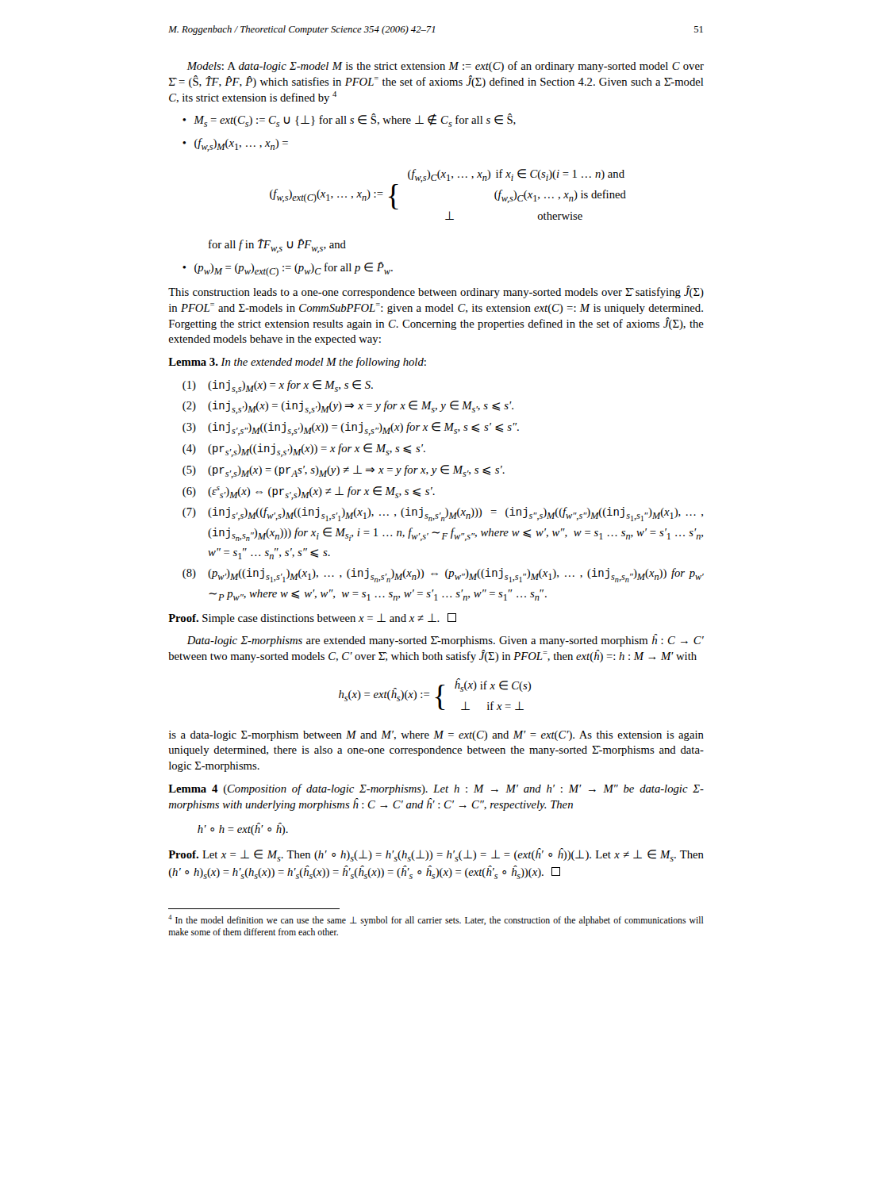M. Roggenbach / Theoretical Computer Science 354 (2006) 42–71 51
Models: A data-logic Σ-model M is the strict extension M := ext(C) of an ordinary many-sorted model C over Σ̂ = (Ŝ, T̂F, P̂F, P̂) which satisfies in PFOL= the set of axioms Ĵ(Σ) defined in Section 4.2. Given such a Σ̂-model C, its strict extension is defined by 4
Ms = ext(Cs) := Cs ∪ {⊥} for all s ∈ Ŝ, where ⊥ ∉ Cs for all s ∈ Ŝ,
(fw,s)M(x1, … , xn) =
(fw,s)ext(C)(x1, … , xn) := {
| ( f w,s ) C ( x 1 , … , x n ) | if x i ∈ C ( s i )( i = 1 … n ) and |
| | ( f w,s ) C ( x 1 , … , x n ) is defined |
| ⊥ | otherwise |
for all f in T̂Fw,s ∪ P̂Fw,s, and
(pw)M = (pw)ext(C) := (pw)C for all p ∈ P̂w.
This construction leads to a one-one correspondence between ordinary many-sorted models over Σ̂ satisfying Ĵ(Σ) in PFOL= and Σ-models in CommSubPFOL=: given a model C, its extension ext(C) =: M is uniquely determined. Forgetting the strict extension results again in C. Concerning the properties defined in the set of axioms Ĵ(Σ), the extended models behave in the expected way:
Lemma 3. In the extended model M the following hold:
(injs,s)M(x) = x for x ∈ Ms, s ∈ S.
(injs,s′)M(x) = (injs,s′)M(y) ⇒ x = y for x ∈ Ms, y ∈ Ms′, s ⩽ s′.
(injs′,s″)M((injs,s′)M(x)) = (injs,s″)M(x) for x ∈ Ms, s ⩽ s′ ⩽ s″.
(prs′,s)M((injs,s′)M(x)) = x for x ∈ Ms, s ⩽ s′.
(prs′,s)M(x) = (prAs′, s)M(y) ≠ ⊥ ⇒ x = y for x, y ∈ Ms′, s ⩽ s′.
(εss′)M(x) ⇔ (prs′,s)M(x) ≠ ⊥ for x ∈ Ms, s ⩽ s′.
(injs′,s)M((fw′,s)M((injs1,s′1)M(x1), … , (injsn,s′n)M(xn))) = (injs″,s)M((fw″,s″)M((injs1,s1″)M(x1), … , (injsn,sn″)M(xn))) for xi ∈ Msi, i = 1 … n, fw′,s′ ∼F fw″,s″, where w ⩽ w′, w″, w = s1 … sn, w′ = s′1 … s′n, w″ = s1″ … sn″, s′, s″ ⩽ s.
(pw′)M((injs1,s′1)M(x1), … , (injsn,s′n)M(xn)) ⇔ (pw″)M((injs1,s1″)M(x1), … , (injsn,sn″)M(xn)) for pw′ ∼P pw″, where w ⩽ w′, w″, w = s1 … sn, w′ = s′1 … s′n, w″ = s1″ … sn″.
Proof. Simple case distinctions between x = ⊥ and x ≠ ⊥.
Data-logic Σ-morphisms are extended many-sorted Σ̂-morphisms. Given a many-sorted morphism ĥ : C → C′ between two many-sorted models C, C′ over Σ̂, which both satisfy Ĵ(Σ) in PFOL=, then ext(ĥ) =: h : M → M′ with
hs(x) = ext(ĥs)(x) := {
| ĥ s ( x ) | if x ∈ C ( s ) |
| ⊥ | if x = ⊥ |
is a data-logic Σ-morphism between M and M′, where M = ext(C) and M′ = ext(C′). As this extension is again uniquely determined, there is also a one-one correspondence between the many-sorted Σ̂-morphisms and data-logic Σ-morphisms.
Lemma 4 (Composition of data-logic Σ-morphisms). Let h : M → M′ and h′ : M′ → M″ be data-logic Σ-morphisms with underlying morphisms ĥ : C → C′ and ĥ′ : C′ → C″, respectively. Then
h′ ∘ h = ext(ĥ′ ∘ ĥ).
Proof. Let x = ⊥ ∈ Ms. Then (h′ ∘ h)s(⊥) = h′s(hs(⊥)) = h′s(⊥) = ⊥ = (ext(ĥ′ ∘ ĥ))(⊥). Let x ≠ ⊥ ∈ Ms. Then (h′ ∘ h)s(x) = h′s(hs(x)) = h′s(ĥs(x)) = ĥ′s(ĥs(x)) = (ĥ′s ∘ ĥs)(x) = (ext(ĥ′s ∘ ĥs))(x).
4 In the model definition we can use the same ⊥ symbol for all carrier sets. Later, the construction of the alphabet of communications will make some of them different from each other.